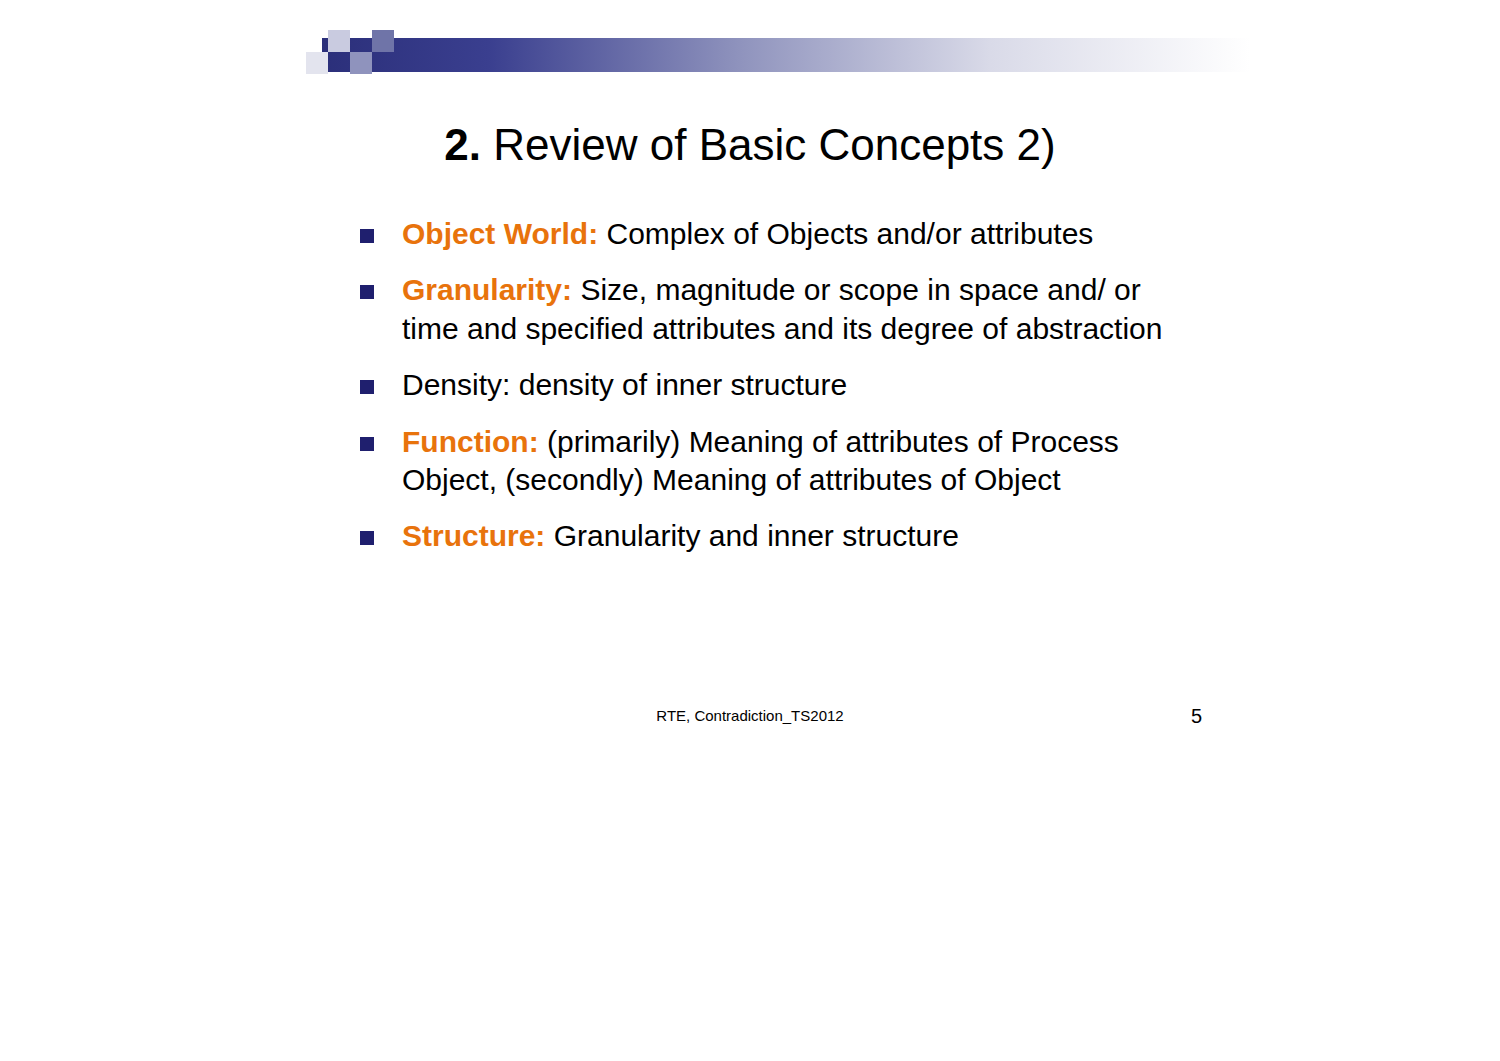2. Review of Basic Concepts 2)
Object World: Complex of Objects and/or attributes
Granularity: Size, magnitude or scope in space and/ or time and specified attributes and its degree of abstraction
Density: density of inner structure
Function: (primarily) Meaning of attributes of Process Object, (secondly) Meaning of attributes of Object
Structure: Granularity and inner structure
RTE, Contradiction_TS2012
5